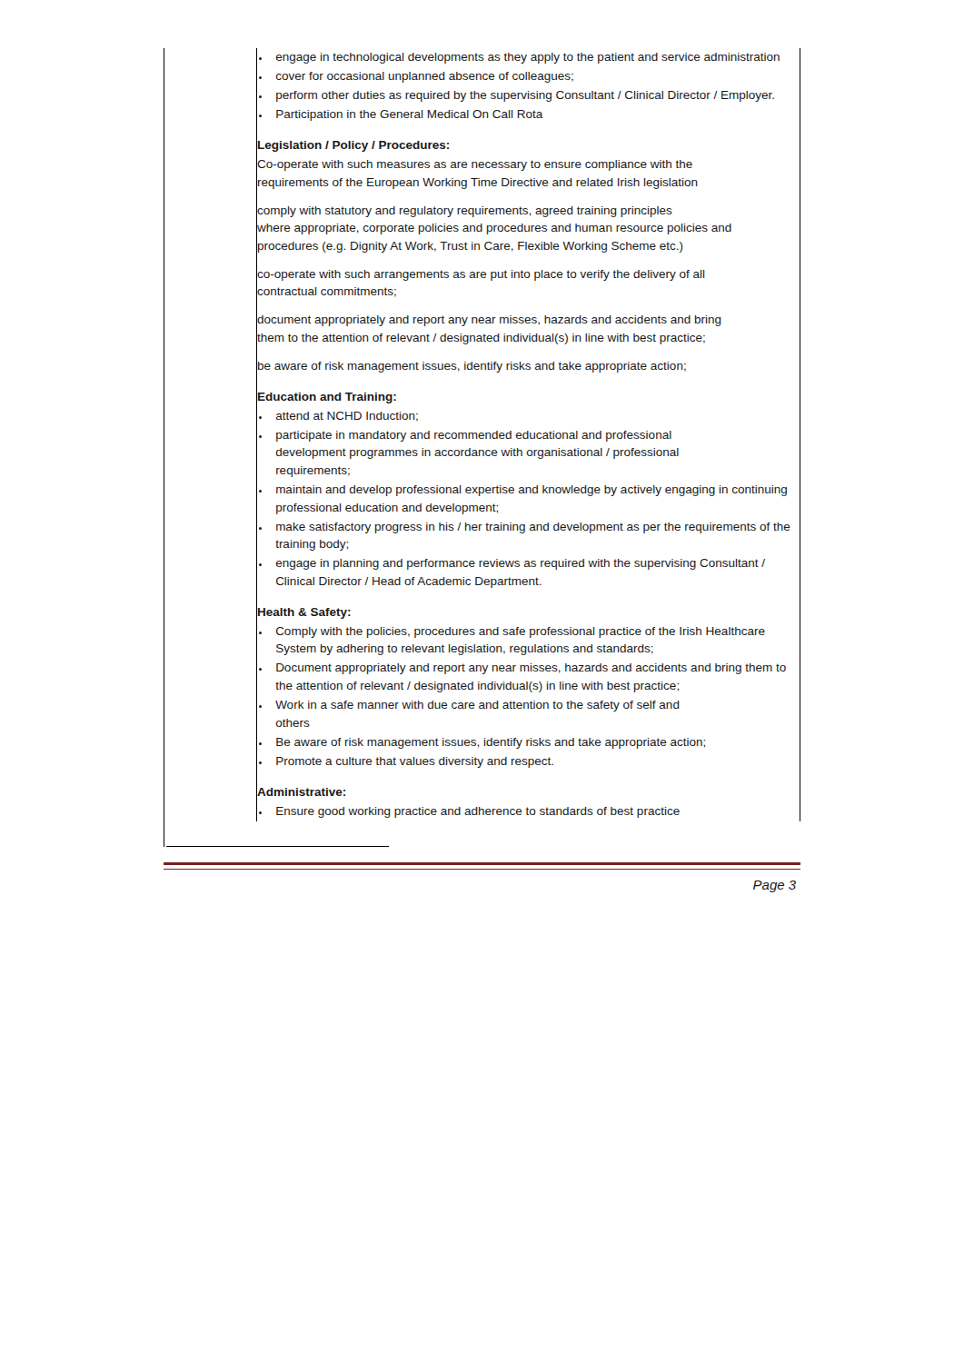| | engage in technological developments as they apply to the patient and service administration cover for occasional unplanned absence of colleagues; perform other duties as required by the supervising Consultant / Clinical Director / Employer. Participation in the General Medical On Call Rota Legislation / Policy / Procedures: Co-operate with such measures as are necessary to ensure compliance with the requirements of the European Working Time Directive and related Irish legislation comply with statutory and regulatory requirements, agreed training principles where appropriate, corporate policies and procedures and human resource policies and procedures (e.g. Dignity At Work, Trust in Care, Flexible Working Scheme etc.) co-operate with such arrangements as are put into place to verify the delivery of all contractual commitments; document appropriately and report any near misses, hazards and accidents and bring them to the attention of relevant / designated individual(s) in line with best practice; be aware of risk management issues, identify risks and take appropriate action; Education and Training: attend at NCHD Induction; participate in mandatory and recommended educational and professional development programmes in accordance with organisational / professional requirements; maintain and develop professional expertise and knowledge by actively engaging in continuing professional education and development; make satisfactory progress in his / her training and development as per the requirements of the training body; engage in planning and performance reviews as required with the supervising Consultant / Clinical Director / Head of Academic Department. Health & Safety: Comply with the policies, procedures and safe professional practice of the Irish Healthcare System by adhering to relevant legislation, regulations and standards; Document appropriately and report any near misses, hazards and accidents and bring them to the attention of relevant / designated individual(s) in line with best practice; Work in a safe manner with due care and attention to the safety of self and others Be aware of risk management issues, identify risks and take appropriate action; Promote a culture that values diversity and respect. Administrative: Ensure good working practice and adherence to standards of best practice |
Page 3